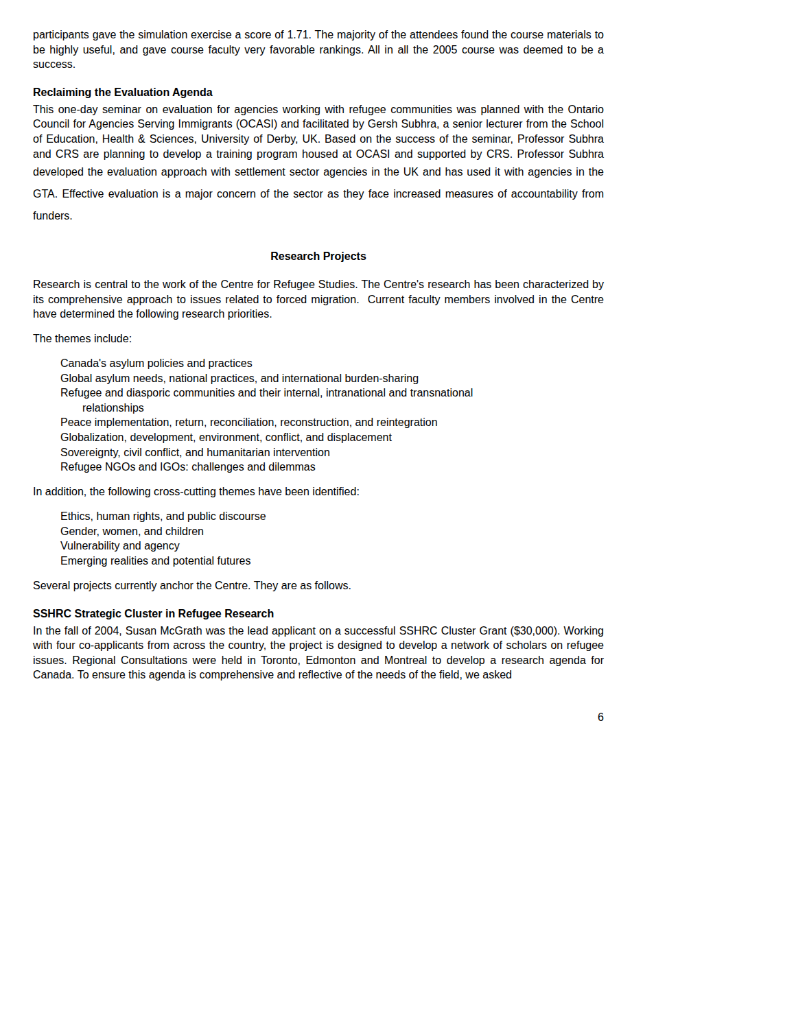participants gave the simulation exercise a score of 1.71. The majority of the attendees found the course materials to be highly useful, and gave course faculty very favorable rankings. All in all the 2005 course was deemed to be a success.
Reclaiming the Evaluation Agenda
This one-day seminar on evaluation for agencies working with refugee communities was planned with the Ontario Council for Agencies Serving Immigrants (OCASI) and facilitated by Gersh Subhra, a senior lecturer from the School of Education, Health & Sciences, University of Derby, UK. Based on the success of the seminar, Professor Subhra and CRS are planning to develop a training program housed at OCASI and supported by CRS. Professor Subhra developed the evaluation approach with settlement sector agencies in the UK and has used it with agencies in the GTA. Effective evaluation is a major concern of the sector as they face increased measures of accountability from funders.
Research Projects
Research is central to the work of the Centre for Refugee Studies. The Centre's research has been characterized by its comprehensive approach to issues related to forced migration. Current faculty members involved in the Centre have determined the following research priorities.
The themes include:
Canada's asylum policies and practices
Global asylum needs, national practices, and international burden-sharing
Refugee and diasporic communities and their internal, intranational and transnational
relationships
Peace implementation, return, reconciliation, reconstruction, and reintegration
Globalization, development, environment, conflict, and displacement
Sovereignty, civil conflict, and humanitarian intervention
Refugee NGOs and IGOs: challenges and dilemmas
In addition, the following cross-cutting themes have been identified:
Ethics, human rights, and public discourse
Gender, women, and children
Vulnerability and agency
Emerging realities and potential futures
Several projects currently anchor the Centre. They are as follows.
SSHRC Strategic Cluster in Refugee Research
In the fall of 2004, Susan McGrath was the lead applicant on a successful SSHRC Cluster Grant ($30,000). Working with four co-applicants from across the country, the project is designed to develop a network of scholars on refugee issues. Regional Consultations were held in Toronto, Edmonton and Montreal to develop a research agenda for Canada. To ensure this agenda is comprehensive and reflective of the needs of the field, we asked
6